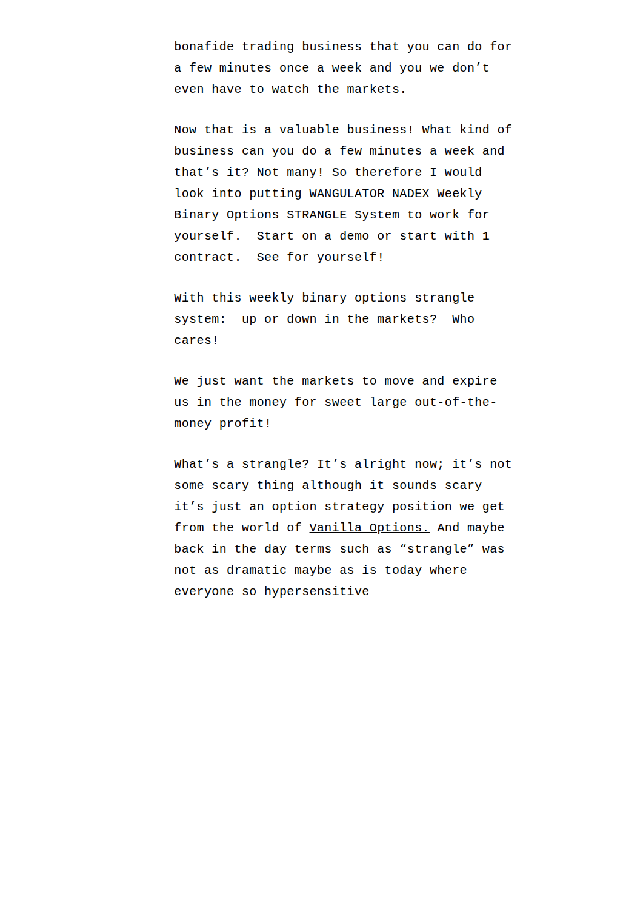bonafide trading business that you can do for a few minutes once a week and you we don’t even have to watch the markets.
Now that is a valuable business! What kind of business can you do a few minutes a week and that’s it? Not many! So therefore I would look into putting WANGULATOR NADEX Weekly Binary Options STRANGLE System to work for yourself. Start on a demo or start with 1 contract. See for yourself!
With this weekly binary options strangle system: up or down in the markets? Who cares!
We just want the markets to move and expire us in the money for sweet large out-of-the-money profit!
What’s a strangle? It’s alright now; it’s not some scary thing although it sounds scary it’s just an option strategy position we get from the world of Vanilla Options. And maybe back in the day terms such as “strangle” was not as dramatic maybe as is today where everyone so hypersensitive